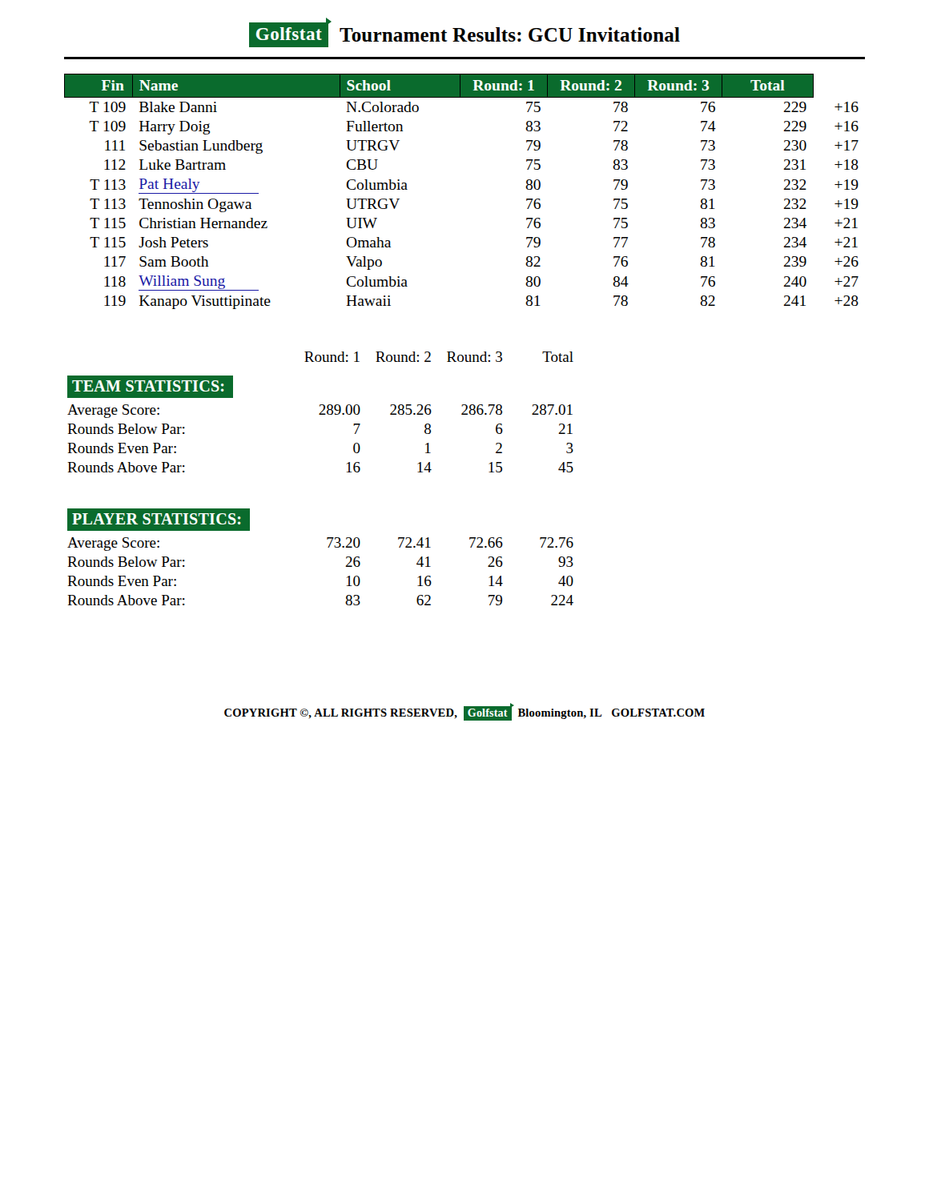Golfstat
Tournament Results: GCU Invitational
| Fin | Name | School | Round: 1 | Round: 2 | Round: 3 | Total |
| --- | --- | --- | --- | --- | --- | --- |
| T 109 | Blake Danni | N.Colorado | 75 | 78 | 76 | 229 | +16 |
| T 109 | Harry Doig | Fullerton | 83 | 72 | 74 | 229 | +16 |
| 111 | Sebastian Lundberg | UTRGV | 79 | 78 | 73 | 230 | +17 |
| 112 | Luke Bartram | CBU | 75 | 83 | 73 | 231 | +18 |
| T 113 | Pat Healy | Columbia | 80 | 79 | 73 | 232 | +19 |
| T 113 | Tennoshin Ogawa | UTRGV | 76 | 75 | 81 | 232 | +19 |
| T 115 | Christian Hernandez | UIW | 76 | 75 | 83 | 234 | +21 |
| T 115 | Josh Peters | Omaha | 79 | 77 | 78 | 234 | +21 |
| 117 | Sam Booth | Valpo | 82 | 76 | 81 | 239 | +26 |
| 118 | William Sung | Columbia | 80 | 84 | 76 | 240 | +27 |
| 119 | Kanapo Visuttipinate | Hawaii | 81 | 78 | 82 | 241 | +28 |
| | Round: 1 | Round: 2 | Round: 3 | Total |
| TEAM STATISTICS: | | | | |
| Average Score: | 289.00 | 285.26 | 286.78 | 287.01 |
| Rounds Below Par: | 7 | 8 | 6 | 21 |
| Rounds Even Par: | 0 | 1 | 2 | 3 |
| Rounds Above Par: | 16 | 14 | 15 | 45 |
| PLAYER STATISTICS: | | | | |
| Average Score: | 73.20 | 72.41 | 72.66 | 72.76 |
| Rounds Below Par: | 26 | 41 | 26 | 93 |
| Rounds Even Par: | 10 | 16 | 14 | 40 |
| Rounds Above Par: | 83 | 62 | 79 | 224 |
COPYRIGHT ©, ALL RIGHTS RESERVED, Golfstat Bloomington, IL GOLFSTAT.COM